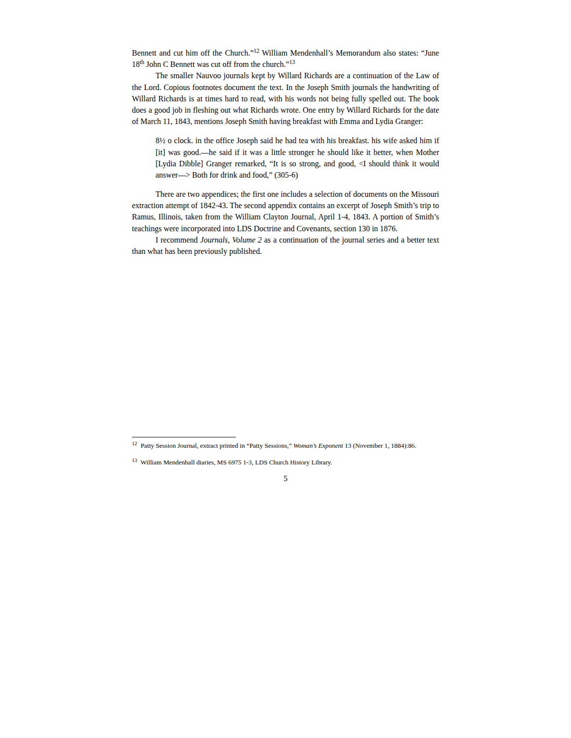Bennett and cut him off the Church.”12 William Mendenhall’s Memorandum also states: “June 18th John C Bennett was cut off from the church.”13
The smaller Nauvoo journals kept by Willard Richards are a continuation of the Law of the Lord. Copious footnotes document the text. In the Joseph Smith journals the handwriting of Willard Richards is at times hard to read, with his words not being fully spelled out. The book does a good job in fleshing out what Richards wrote. One entry by Willard Richards for the date of March 11, 1843, mentions Joseph Smith having breakfast with Emma and Lydia Granger:
8½ o clock. in the office Joseph said he had tea with his breakfast. his wife asked him if [it] was good.—he said if it was a little stronger he should like it better, when Mother [Lydia Dibble] Granger remarked, “It is so strong, and good, <I should think it would answer—> Both for drink and food,” (305-6)
There are two appendices; the first one includes a selection of documents on the Missouri extraction attempt of 1842-43. The second appendix contains an excerpt of Joseph Smith’s trip to Ramus, Illinois, taken from the William Clayton Journal, April 1-4, 1843. A portion of Smith’s teachings were incorporated into LDS Doctrine and Covenants, section 130 in 1876.
I recommend Journals, Volume 2 as a continuation of the journal series and a better text than what has been previously published.
12 Patty Session Journal, extract printed in “Patty Sessions,” Woman’s Exponent 13 (November 1, 1884):86.
13 William Mendenhall diaries, MS 6975 1-3, LDS Church History Library.
5